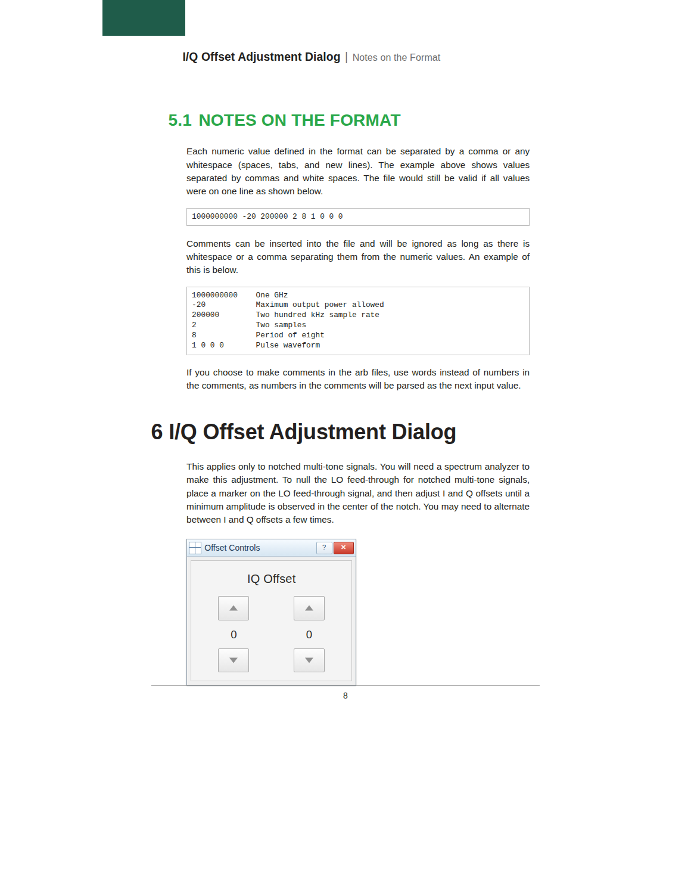I/Q Offset Adjustment Dialog | Notes on the Format
5.1 Notes on the Format
Each numeric value defined in the format can be separated by a comma or any whitespace (spaces, tabs, and new lines). The example above shows values separated by commas and white spaces. The file would still be valid if all values were on one line as shown below.
1000000000 -20 200000 2 8 1 0 0 0
Comments can be inserted into the file and will be ignored as long as there is whitespace or a comma separating them from the numeric values. An example of this is below.
1000000000    One GHz
-20           Maximum output power allowed
200000        Two hundred kHz sample rate
2             Two samples
8             Period of eight
1 0 0 0       Pulse waveform
If you choose to make comments in the arb files, use words instead of numbers in the comments, as numbers in the comments will be parsed as the next input value.
6 I/Q Offset Adjustment Dialog
This applies only to notched multi-tone signals. You will need a spectrum analyzer to make this adjustment. To null the LO feed-through for notched multi-tone signals, place a marker on the LO feed-through signal, and then adjust I and Q offsets until a minimum amplitude is observed in the center of the notch. You may need to alternate between I and Q offsets a few times.
Offset Controls
?
✕
IQ Offset
0
0
8